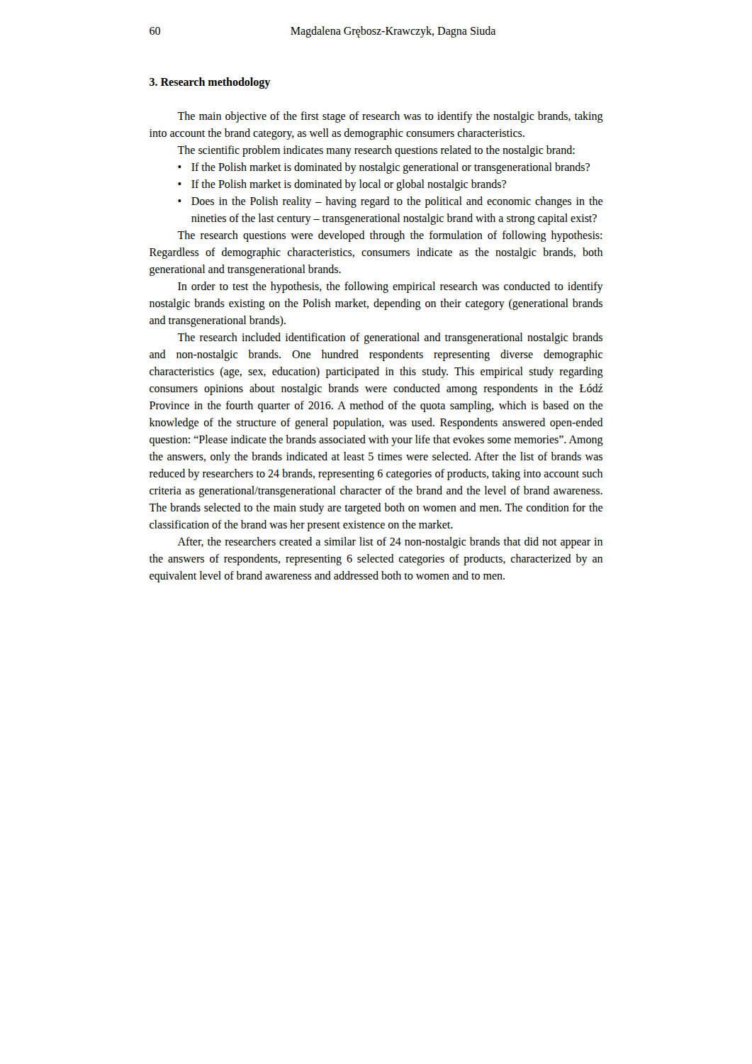60 Magdalena Grębosz-Krawczyk, Dagna Siuda
3. Research methodology
The main objective of the first stage of research was to identify the nostalgic brands, taking into account the brand category, as well as demographic consumers characteristics.
The scientific problem indicates many research questions related to the nostalgic brand:
If the Polish market is dominated by nostalgic generational or transgenerational brands?
If the Polish market is dominated by local or global nostalgic brands?
Does in the Polish reality – having regard to the political and economic changes in the nineties of the last century – transgenerational nostalgic brand with a strong capital exist?
The research questions were developed through the formulation of following hypothesis: Regardless of demographic characteristics, consumers indicate as the nostalgic brands, both generational and transgenerational brands.
In order to test the hypothesis, the following empirical research was conducted to identify nostalgic brands existing on the Polish market, depending on their category (generational brands and transgenerational brands).
The research included identification of generational and transgenerational nostalgic brands and non-nostalgic brands. One hundred respondents representing diverse demographic characteristics (age, sex, education) participated in this study. This empirical study regarding consumers opinions about nostalgic brands were conducted among respondents in the Łódź Province in the fourth quarter of 2016. A method of the quota sampling, which is based on the knowledge of the structure of general population, was used. Respondents answered open-ended question: “Please indicate the brands associated with your life that evokes some memories”. Among the answers, only the brands indicated at least 5 times were selected. After the list of brands was reduced by researchers to 24 brands, representing 6 categories of products, taking into account such criteria as generational/transgenerational character of the brand and the level of brand awareness. The brands selected to the main study are targeted both on women and men. The condition for the classification of the brand was her present existence on the market.
After, the researchers created a similar list of 24 non-nostalgic brands that did not appear in the answers of respondents, representing 6 selected categories of products, characterized by an equivalent level of brand awareness and addressed both to women and to men.